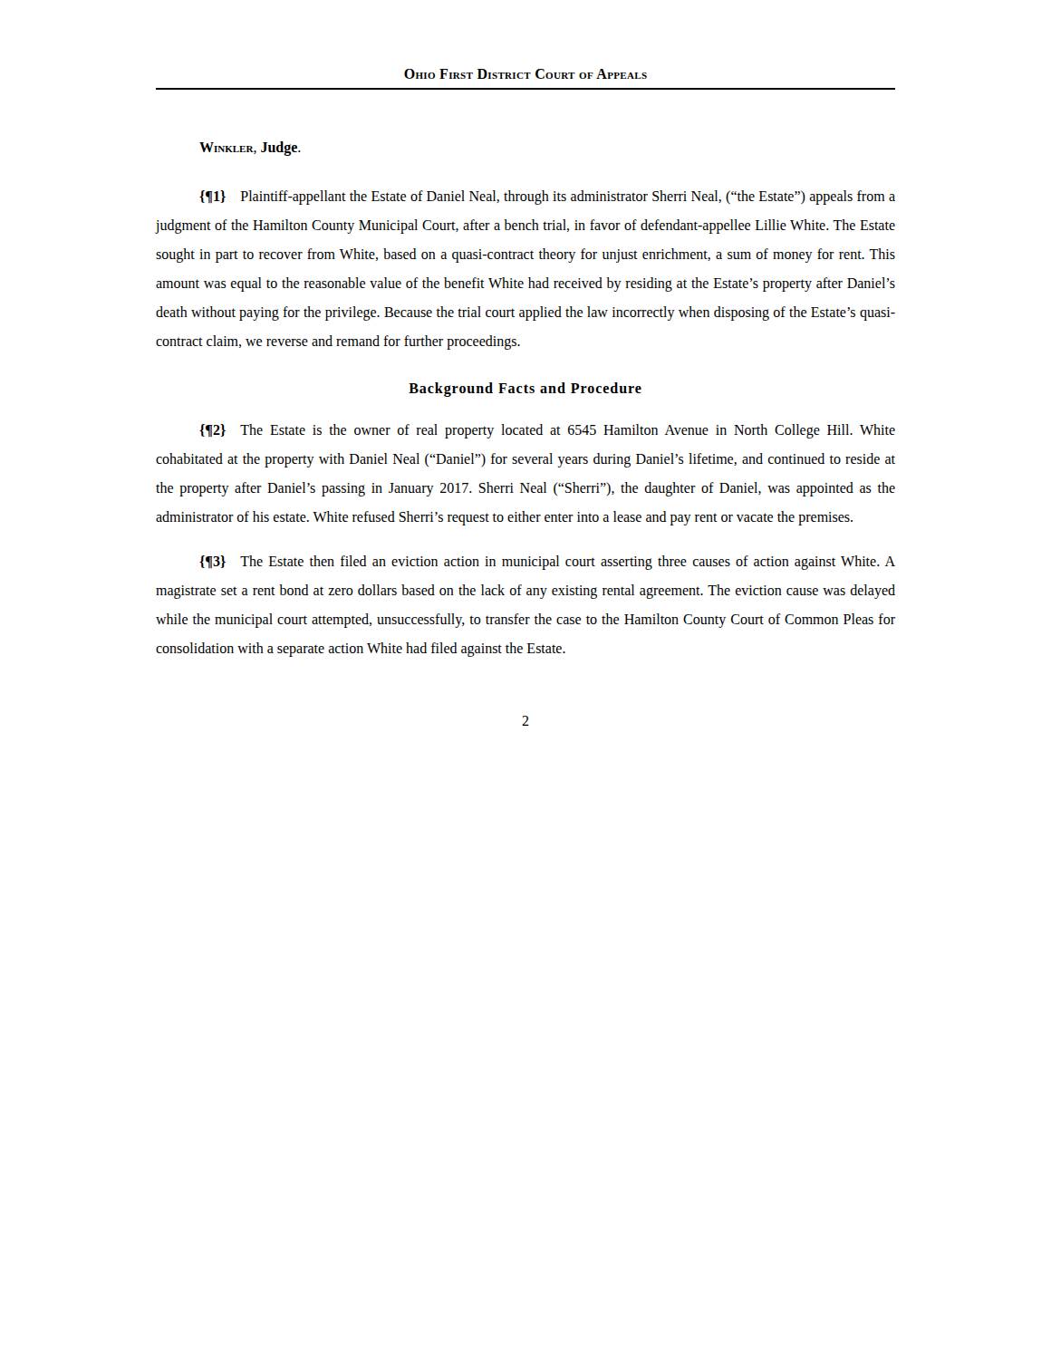Ohio First District Court of Appeals
Winkler, Judge.
{¶1} Plaintiff-appellant the Estate of Daniel Neal, through its administrator Sherri Neal, (“the Estate”) appeals from a judgment of the Hamilton County Municipal Court, after a bench trial, in favor of defendant-appellee Lillie White. The Estate sought in part to recover from White, based on a quasi-contract theory for unjust enrichment, a sum of money for rent. This amount was equal to the reasonable value of the benefit White had received by residing at the Estate’s property after Daniel’s death without paying for the privilege. Because the trial court applied the law incorrectly when disposing of the Estate’s quasi-contract claim, we reverse and remand for further proceedings.
Background Facts and Procedure
{¶2} The Estate is the owner of real property located at 6545 Hamilton Avenue in North College Hill. White cohabitated at the property with Daniel Neal (“Daniel”) for several years during Daniel’s lifetime, and continued to reside at the property after Daniel’s passing in January 2017. Sherri Neal (“Sherri”), the daughter of Daniel, was appointed as the administrator of his estate. White refused Sherri’s request to either enter into a lease and pay rent or vacate the premises.
{¶3} The Estate then filed an eviction action in municipal court asserting three causes of action against White. A magistrate set a rent bond at zero dollars based on the lack of any existing rental agreement. The eviction cause was delayed while the municipal court attempted, unsuccessfully, to transfer the case to the Hamilton County Court of Common Pleas for consolidation with a separate action White had filed against the Estate.
2